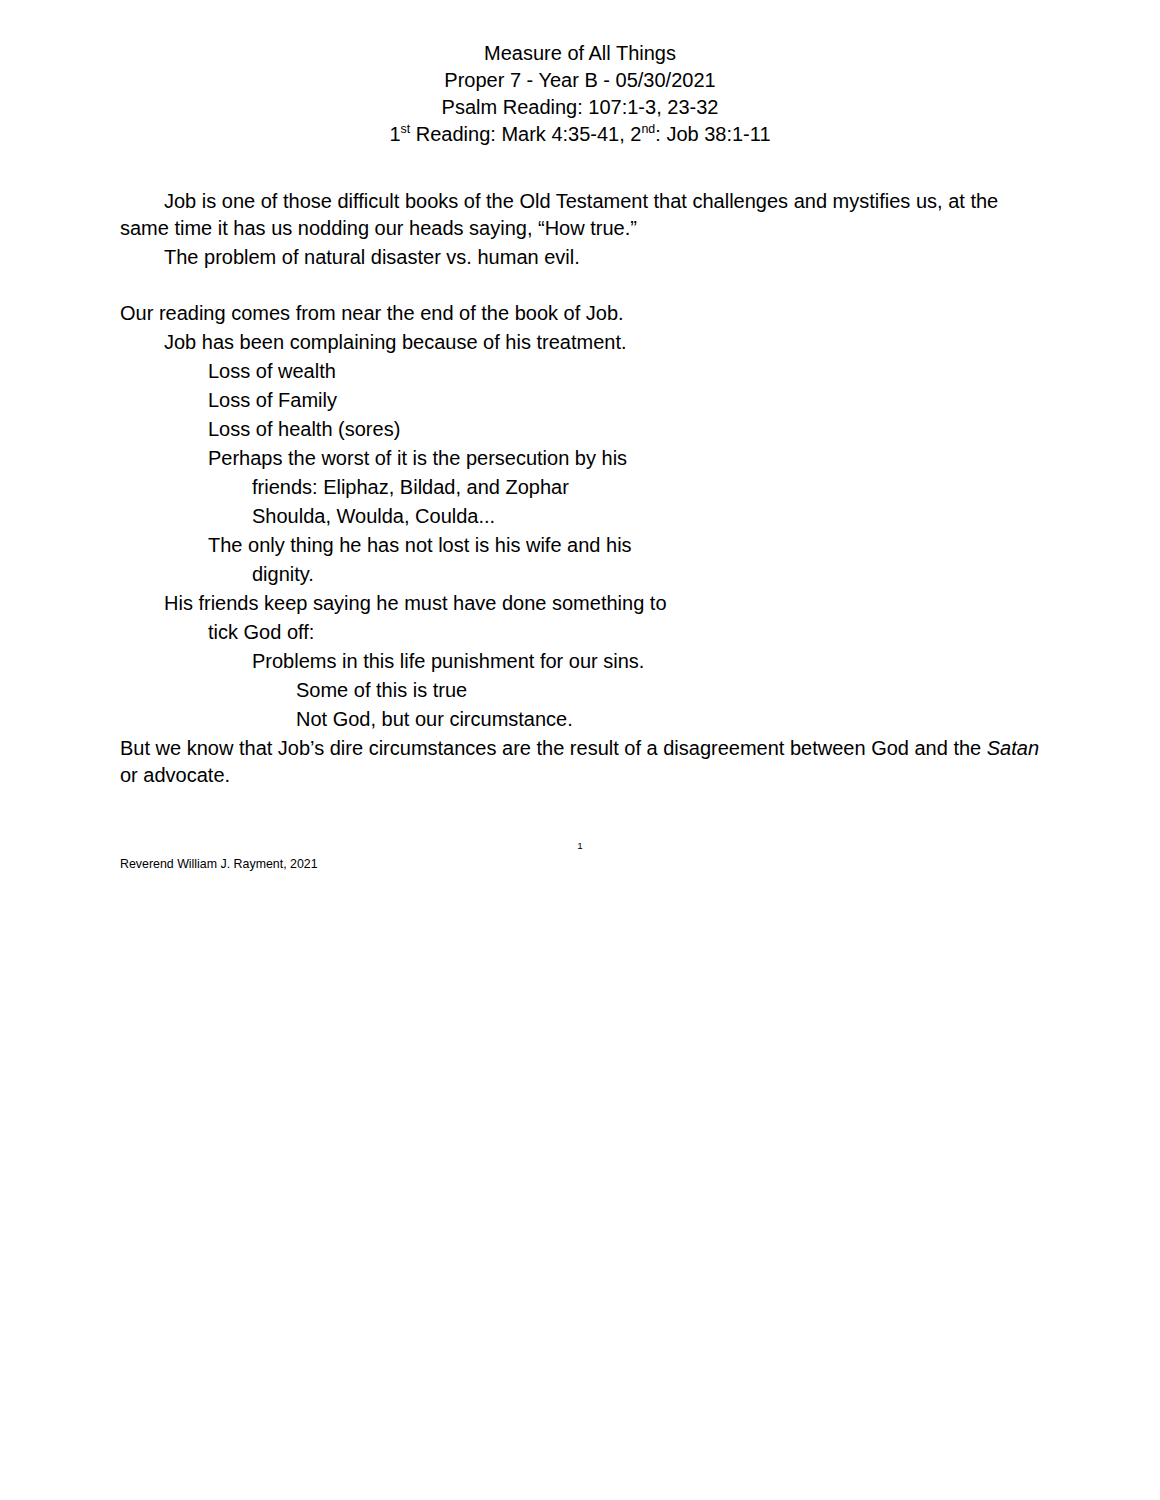Measure of All Things
Proper 7 - Year B - 05/30/2021
Psalm Reading: 107:1-3, 23-32
1st Reading: Mark 4:35-41, 2nd: Job 38:1-11
Job is one of those difficult books of the Old Testament that challenges and mystifies us, at the same time it has us nodding our heads saying, “How true.”
The problem of natural disaster vs. human evil.
Our reading comes from near the end of the book of Job.
Job has been complaining because of his treatment.
Loss of wealth
Loss of Family
Loss of health (sores)
Perhaps the worst of it is the persecution by his
friends: Eliphaz, Bildad, and Zophar
Shoulda, Woulda, Coulda...
The only thing he has not lost is his wife and his
dignity.
His friends keep saying he must have done something to
tick God off:
Problems in this life punishment for our sins.
Some of this is true
Not God, but our circumstance.
But we know that Job’s dire circumstances are the result of a disagreement between God and the Satan or advocate.
1
Reverend William J. Rayment, 2021